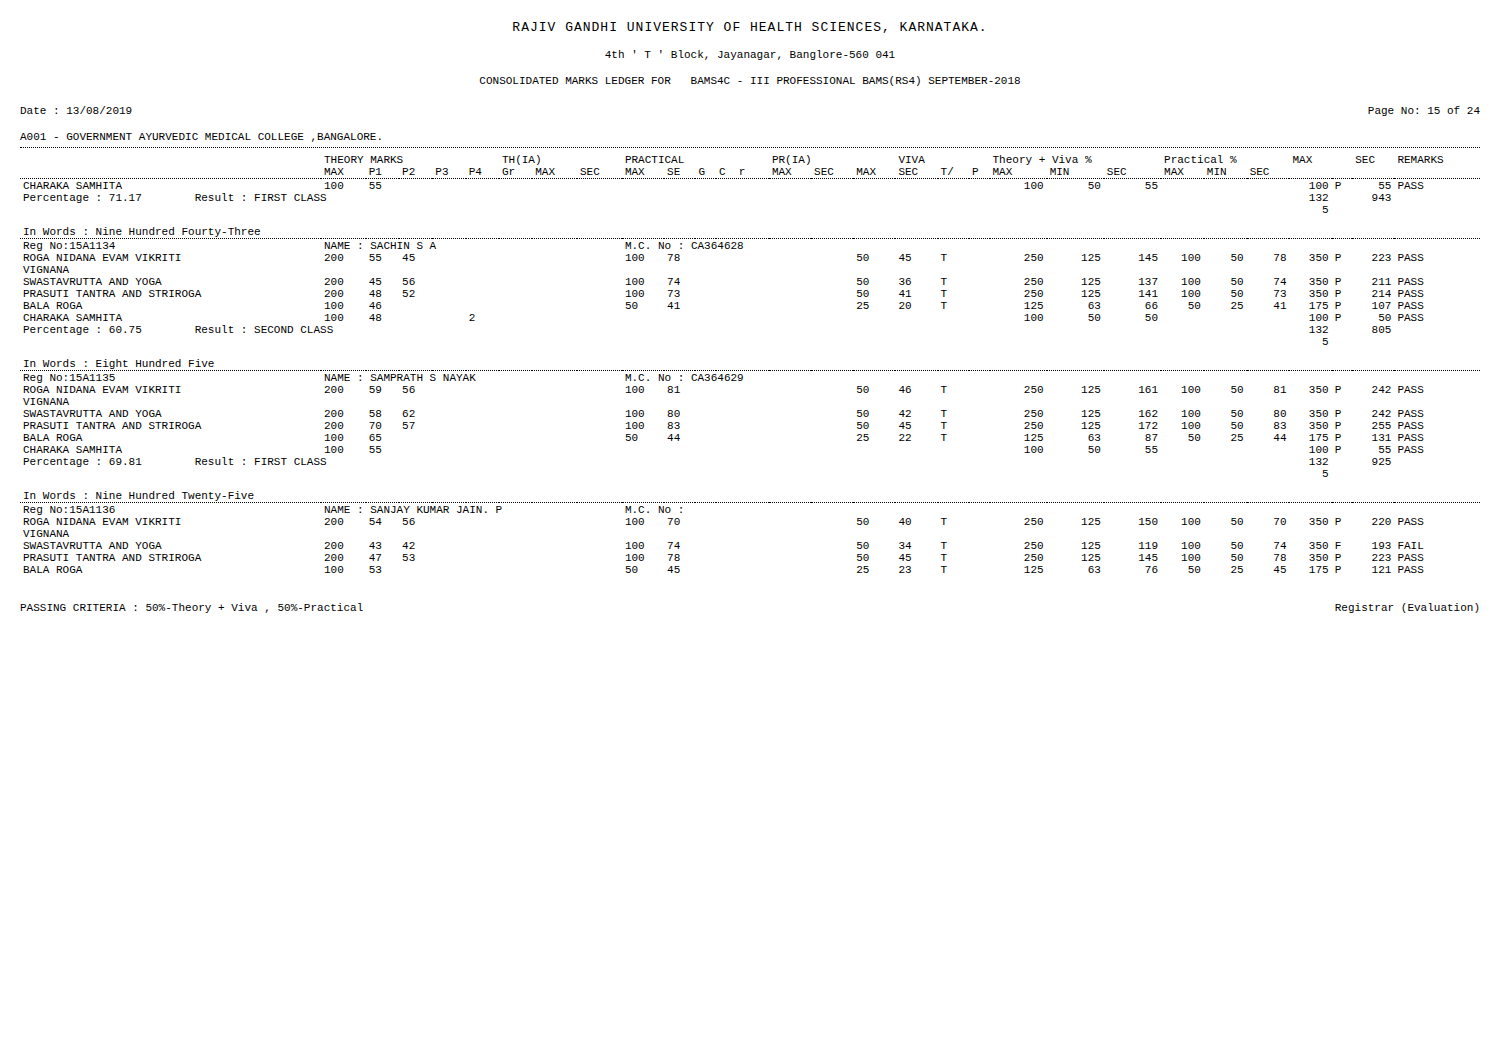RAJIV GANDHI UNIVERSITY OF HEALTH SCIENCES, KARNATAKA.
4th ' T ' Block, Jayanagar, Banglore-560 041
CONSOLIDATED MARKS LEDGER FOR BAMS4C - III PROFESSIONAL BAMS(RS4) SEPTEMBER-2018
Date : 13/08/2019
Page No: 15 of 24
A001 - GOVERNMENT AYURVEDIC MEDICAL COLLEGE ,BANGALORE.
| | THEORY MARKS | TH(IA) | PRACTICAL | PR(IA) | VIVA | Theory + Viva % | Practical % | MAX | SEC | REMARKS |
| | MAX | P1 | P2 | P3 | P4 | Gr | MAX | SEC | MAX | SE | G | C r | MAX | SEC | MAX | SEC | T/ | P | MAX | MIN | SEC | MAX | MIN | SEC | | | | |
| CHARAKA SAMHITA | 100 | 55 | | | | | | | | | | | | | | | | | 100 | 50 | 55 | | | | 100 | P | 55 | PASS |
| Percentage : 71.17 Result : FIRST CLASS | | 132 5 | | 943 | |
| In Words : Nine Hundred Fourty-Three |
| Reg No:15A1134 | NAME : SACHIN S A | M.C. No : CA364628 | |
| ROGA NIDANA EVAM VIKRITI VIGNANA | 200 | 55 | 45 | | | | | | 100 | 78 | | | | | 50 | 45 | T | | 250 | 125 | 145 | 100 | 50 | 78 | 350 | P | 223 | PASS |
| SWASTAVRUTTA AND YOGA | 200 | 45 | 56 | | | | | | 100 | 74 | | | | | 50 | 36 | T | | 250 | 125 | 137 | 100 | 50 | 74 | 350 | P | 211 | PASS |
| PRASUTI TANTRA AND STRIROGA | 200 | 48 | 52 | | | | | | 100 | 73 | | | | | 50 | 41 | T | | 250 | 125 | 141 | 100 | 50 | 73 | 350 | P | 214 | PASS |
| BALA ROGA | 100 | 46 | | | | | | | 50 | 41 | | | | | 25 | 20 | T | | 125 | 63 | 66 | 50 | 25 | 41 | 175 | P | 107 | PASS |
| CHARAKA SAMHITA | 100 | 48 | | | 2 | | | | | | | | | | | | | | 100 | 50 | 50 | | | | 100 | P | 50 | PASS |
| Percentage : 60.75 Result : SECOND CLASS | | 132 5 | | 805 | |
| In Words : Eight Hundred Five |
| Reg No:15A1135 | NAME : SAMPRATH S NAYAK | M.C. No : CA364629 | |
| ROGA NIDANA EVAM VIKRITI VIGNANA | 200 | 59 | 56 | | | | | | 100 | 81 | | | | | 50 | 46 | T | | 250 | 125 | 161 | 100 | 50 | 81 | 350 | P | 242 | PASS |
| SWASTAVRUTTA AND YOGA | 200 | 58 | 62 | | | | | | 100 | 80 | | | | | 50 | 42 | T | | 250 | 125 | 162 | 100 | 50 | 80 | 350 | P | 242 | PASS |
| PRASUTI TANTRA AND STRIROGA | 200 | 70 | 57 | | | | | | 100 | 83 | | | | | 50 | 45 | T | | 250 | 125 | 172 | 100 | 50 | 83 | 350 | P | 255 | PASS |
| BALA ROGA | 100 | 65 | | | | | | | 50 | 44 | | | | | 25 | 22 | T | | 125 | 63 | 87 | 50 | 25 | 44 | 175 | P | 131 | PASS |
| CHARAKA SAMHITA | 100 | 55 | | | | | | | | | | | | | | | | | 100 | 50 | 55 | | | | 100 | P | 55 | PASS |
| Percentage : 69.81 Result : FIRST CLASS | | 132 5 | | 925 | |
| In Words : Nine Hundred Twenty-Five |
| Reg No:15A1136 | NAME : SANJAY KUMAR JAIN. P | M.C. No : | |
| ROGA NIDANA EVAM VIKRITI VIGNANA | 200 | 54 | 56 | | | | | | 100 | 70 | | | | | 50 | 40 | T | | 250 | 125 | 150 | 100 | 50 | 70 | 350 | P | 220 | PASS |
| SWASTAVRUTTA AND YOGA | 200 | 43 | 42 | | | | | | 100 | 74 | | | | | 50 | 34 | T | | 250 | 125 | 119 | 100 | 50 | 74 | 350 | F | 193 | FAIL |
| PRASUTI TANTRA AND STRIROGA | 200 | 47 | 53 | | | | | | 100 | 78 | | | | | 50 | 45 | T | | 250 | 125 | 145 | 100 | 50 | 78 | 350 | P | 223 | PASS |
| BALA ROGA | 100 | 53 | | | | | | | 50 | 45 | | | | | 25 | 23 | T | | 125 | 63 | 76 | 50 | 25 | 45 | 175 | P | 121 | PASS |
PASSING CRITERIA : 50%-Theory + Viva , 50%-Practical
Registrar (Evaluation)